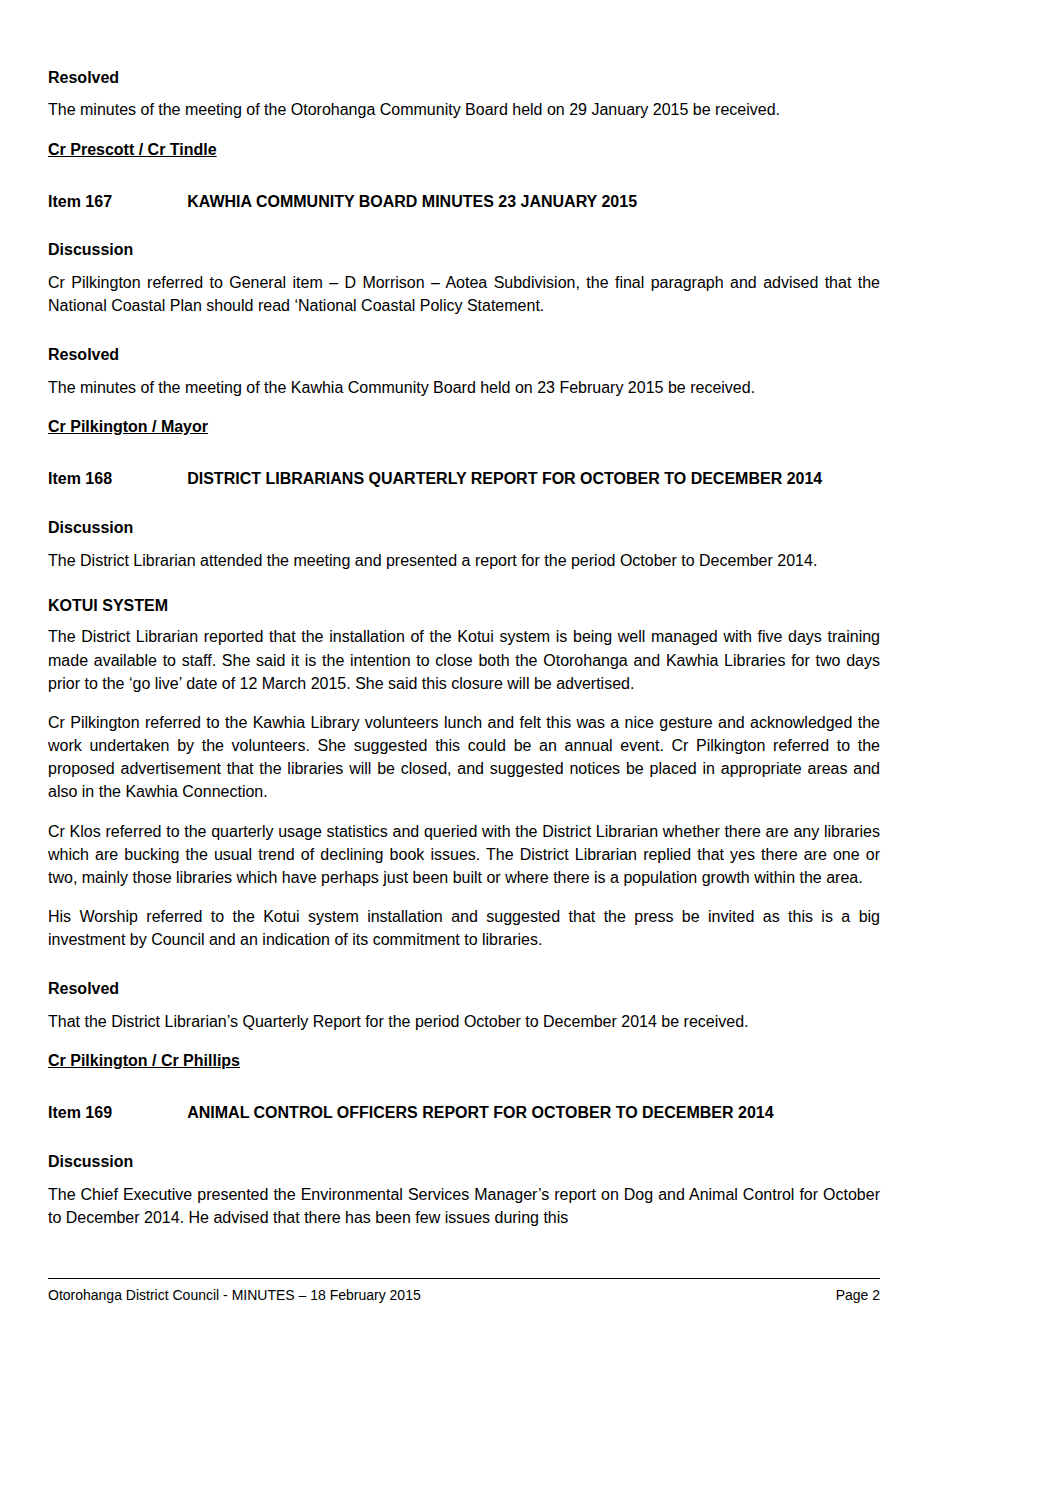Resolved
The minutes of the meeting of the Otorohanga Community Board held on 29 January 2015 be received.
Cr Prescott / Cr Tindle
Item 167 KAWHIA COMMUNITY BOARD MINUTES 23 JANUARY 2015
Discussion
Cr Pilkington referred to General item – D Morrison – Aotea Subdivision, the final paragraph and advised that the National Coastal Plan should read ‘National Coastal Policy Statement.
Resolved
The minutes of the meeting of the Kawhia Community Board held on 23 February 2015 be received.
Cr Pilkington / Mayor
Item 168 DISTRICT LIBRARIANS QUARTERLY REPORT FOR OCTOBER TO DECEMBER 2014
Discussion
The District Librarian attended the meeting and presented a report for the period October to December 2014.
KOTUI SYSTEM
The District Librarian reported that the installation of the Kotui system is being well managed with five days training made available to staff. She said it is the intention to close both the Otorohanga and Kawhia Libraries for two days prior to the ‘go live’ date of 12 March 2015. She said this closure will be advertised.
Cr Pilkington referred to the Kawhia Library volunteers lunch and felt this was a nice gesture and acknowledged the work undertaken by the volunteers. She suggested this could be an annual event. Cr Pilkington referred to the proposed advertisement that the libraries will be closed, and suggested notices be placed in appropriate areas and also in the Kawhia Connection.
Cr Klos referred to the quarterly usage statistics and queried with the District Librarian whether there are any libraries which are bucking the usual trend of declining book issues. The District Librarian replied that yes there are one or two, mainly those libraries which have perhaps just been built or where there is a population growth within the area.
His Worship referred to the Kotui system installation and suggested that the press be invited as this is a big investment by Council and an indication of its commitment to libraries.
Resolved
That the District Librarian’s Quarterly Report for the period October to December 2014 be received.
Cr Pilkington / Cr Phillips
Item 169 ANIMAL CONTROL OFFICERS REPORT FOR OCTOBER TO DECEMBER 2014
Discussion
The Chief Executive presented the Environmental Services Manager’s report on Dog and Animal Control for October to December 2014. He advised that there has been few issues during this
Otorohanga District Council - MINUTES – 18 February 2015 Page 2